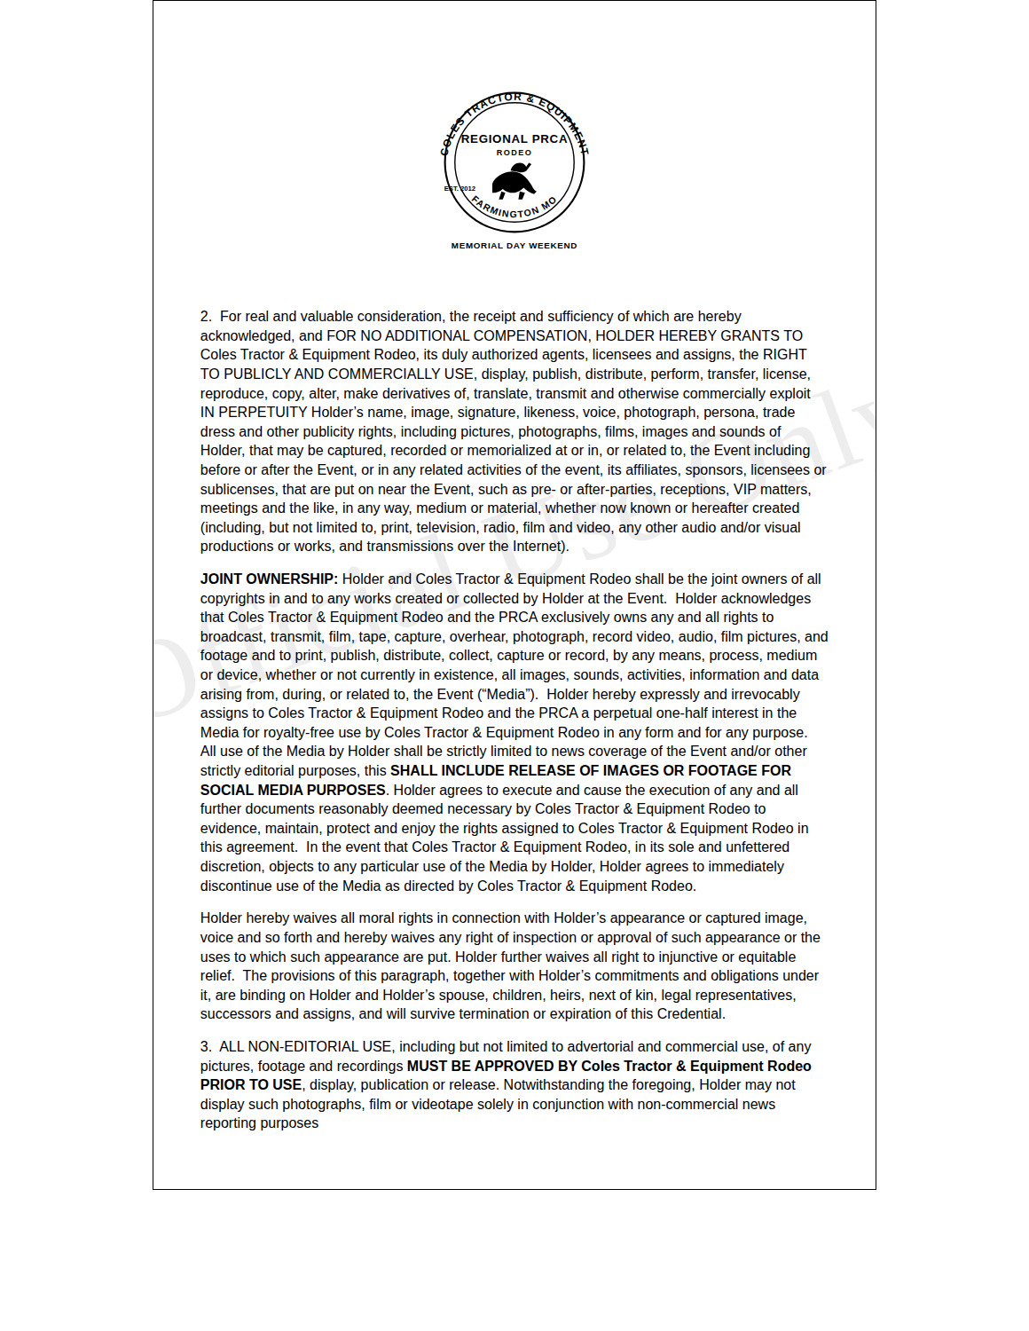Official Use Only
COLES TRACTOR & EQUIPMENT FARMINGTON MO REGIONAL PRCA RODEO EST. 2012 MEMORIAL DAY WEEKEND
2. For real and valuable consideration, the receipt and sufficiency of which are hereby acknowledged, and FOR NO ADDITIONAL COMPENSATION, HOLDER HEREBY GRANTS TO Coles Tractor & Equipment Rodeo, its duly authorized agents, licensees and assigns, the RIGHT TO PUBLICLY AND COMMERCIALLY USE, display, publish, distribute, perform, transfer, license, reproduce, copy, alter, make derivatives of, translate, transmit and otherwise commercially exploit IN PERPETUITY Holder’s name, image, signature, likeness, voice, photograph, persona, trade dress and other publicity rights, including pictures, photographs, films, images and sounds of Holder, that may be captured, recorded or memorialized at or in, or related to, the Event including before or after the Event, or in any related activities of the event, its affiliates, sponsors, licensees or sublicenses, that are put on near the Event, such as pre- or after-parties, receptions, VIP matters, meetings and the like, in any way, medium or material, whether now known or hereafter created (including, but not limited to, print, television, radio, film and video, any other audio and/or visual productions or works, and transmissions over the Internet).
JOINT OWNERSHIP: Holder and Coles Tractor & Equipment Rodeo shall be the joint owners of all copyrights in and to any works created or collected by Holder at the Event. Holder acknowledges that Coles Tractor & Equipment Rodeo and the PRCA exclusively owns any and all rights to broadcast, transmit, film, tape, capture, overhear, photograph, record video, audio, film pictures, and footage and to print, publish, distribute, collect, capture or record, by any means, process, medium or device, whether or not currently in existence, all images, sounds, activities, information and data arising from, during, or related to, the Event (“Media”). Holder hereby expressly and irrevocably assigns to Coles Tractor & Equipment Rodeo and the PRCA a perpetual one-half interest in the Media for royalty-free use by Coles Tractor & Equipment Rodeo in any form and for any purpose. All use of the Media by Holder shall be strictly limited to news coverage of the Event and/or other strictly editorial purposes, this SHALL INCLUDE RELEASE OF IMAGES OR FOOTAGE FOR SOCIAL MEDIA PURPOSES. Holder agrees to execute and cause the execution of any and all further documents reasonably deemed necessary by Coles Tractor & Equipment Rodeo to evidence, maintain, protect and enjoy the rights assigned to Coles Tractor & Equipment Rodeo in this agreement. In the event that Coles Tractor & Equipment Rodeo, in its sole and unfettered discretion, objects to any particular use of the Media by Holder, Holder agrees to immediately discontinue use of the Media as directed by Coles Tractor & Equipment Rodeo.
Holder hereby waives all moral rights in connection with Holder’s appearance or captured image, voice and so forth and hereby waives any right of inspection or approval of such appearance or the uses to which such appearance are put. Holder further waives all right to injunctive or equitable relief. The provisions of this paragraph, together with Holder’s commitments and obligations under it, are binding on Holder and Holder’s spouse, children, heirs, next of kin, legal representatives, successors and assigns, and will survive termination or expiration of this Credential.
3. ALL NON-EDITORIAL USE, including but not limited to advertorial and commercial use, of any pictures, footage and recordings MUST BE APPROVED BY Coles Tractor & Equipment Rodeo PRIOR TO USE, display, publication or release. Notwithstanding the foregoing, Holder may not display such photographs, film or videotape solely in conjunction with non-commercial news reporting purposes